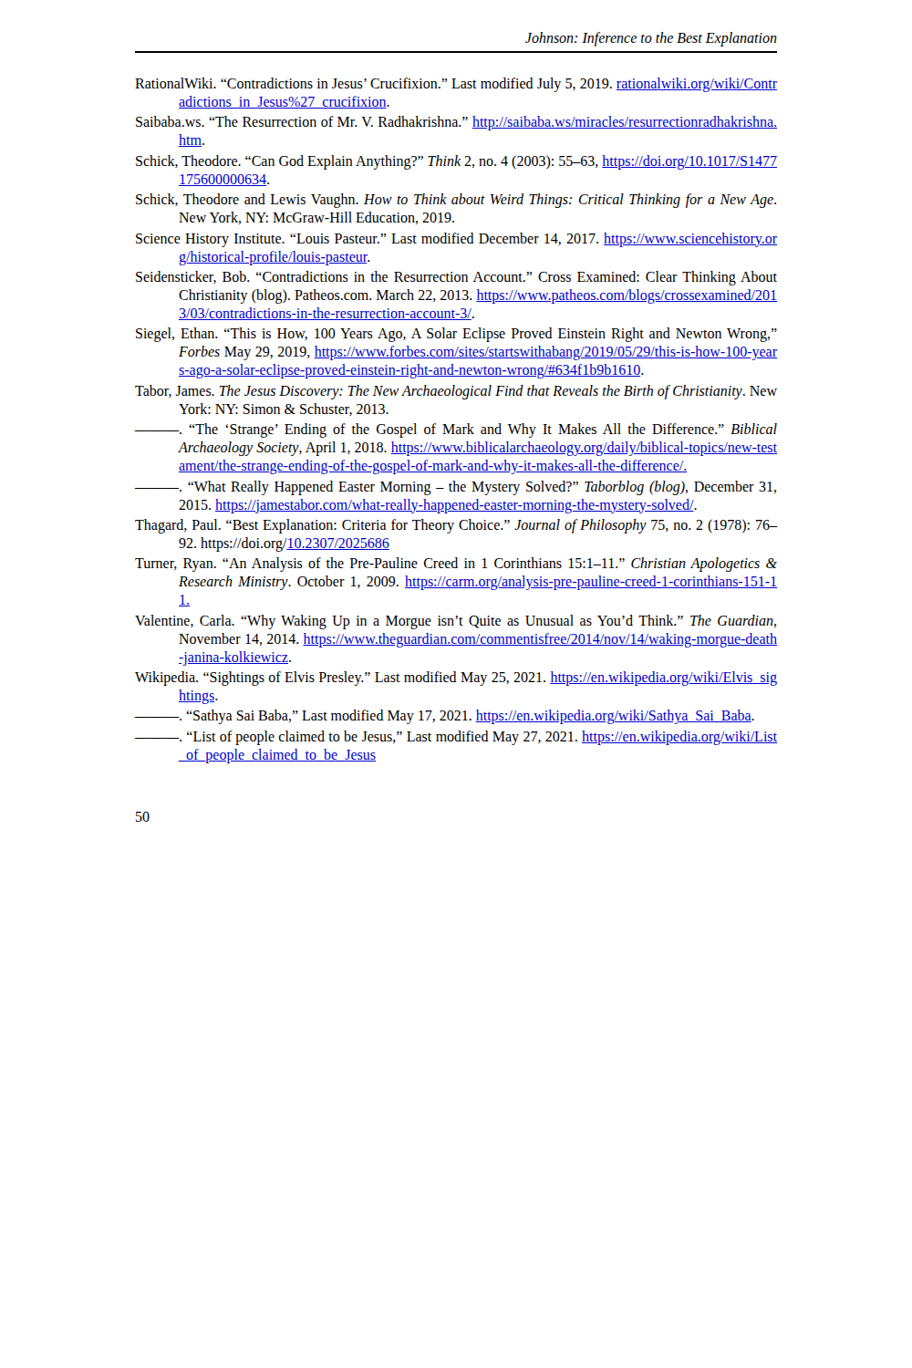Johnson: Inference to the Best Explanation
RationalWiki. “Contradictions in Jesus’ Crucifixion.” Last modified July 5, 2019. rationalwiki.org/wiki/Contradictions_in_Jesus%27_crucifixion.
Saibaba.ws. “The Resurrection of Mr. V. Radhakrishna.” http://saibaba.ws/miracles/resurrectionradhakrishna.htm.
Schick, Theodore. “Can God Explain Anything?” Think 2, no. 4 (2003): 55–63, https://doi.org/10.1017/S1477175600000634.
Schick, Theodore and Lewis Vaughn. How to Think about Weird Things: Critical Thinking for a New Age. New York, NY: McGraw-Hill Education, 2019.
Science History Institute. “Louis Pasteur.” Last modified December 14, 2017. https://www.sciencehistory.org/historical-profile/louis-pasteur.
Seidensticker, Bob. “Contradictions in the Resurrection Account.” Cross Examined: Clear Thinking About Christianity (blog). Patheos.com. March 22, 2013. https://www.patheos.com/blogs/crossexamined/2013/03/contradictions-in-the-resurrection-account-3/.
Siegel, Ethan. “This is How, 100 Years Ago, A Solar Eclipse Proved Einstein Right and Newton Wrong,” Forbes May 29, 2019, https://www.forbes.com/sites/startswithabang/2019/05/29/this-is-how-100-years-ago-a-solar-eclipse-proved-einstein-right-and-newton-wrong/#634f1b9b1610.
Tabor, James. The Jesus Discovery: The New Archaeological Find that Reveals the Birth of Christianity. New York: NY: Simon & Schuster, 2013.
———. “The ‘Strange’ Ending of the Gospel of Mark and Why It Makes All the Difference.” Biblical Archaeology Society, April 1, 2018. https://www.biblicalarchaeology.org/daily/biblical-topics/new-testament/the-strange-ending-of-the-gospel-of-mark-and-why-it-makes-all-the-difference/.
———. “What Really Happened Easter Morning – the Mystery Solved?” Taborblog (blog), December 31, 2015. https://jamestabor.com/what-really-happened-easter-morning-the-mystery-solved/.
Thagard, Paul. “Best Explanation: Criteria for Theory Choice.” Journal of Philosophy 75, no. 2 (1978): 76–92. https://doi.org/10.2307/2025686
Turner, Ryan. “An Analysis of the Pre-Pauline Creed in 1 Corinthians 15:1–11.” Christian Apologetics & Research Ministry. October 1, 2009. https://carm.org/analysis-pre-pauline-creed-1-corinthians-151-11.
Valentine, Carla. “Why Waking Up in a Morgue isn’t Quite as Unusual as You’d Think.” The Guardian, November 14, 2014. https://www.theguardian.com/commentisfree/2014/nov/14/waking-morgue-death-janina-kolkiewicz.
Wikipedia. “Sightings of Elvis Presley.” Last modified May 25, 2021. https://en.wikipedia.org/wiki/Elvis_sightings.
———. “Sathya Sai Baba,” Last modified May 17, 2021. https://en.wikipedia.org/wiki/Sathya_Sai_Baba.
———. “List of people claimed to be Jesus,” Last modified May 27, 2021. https://en.wikipedia.org/wiki/List_of_people_claimed_to_be_Jesus
50